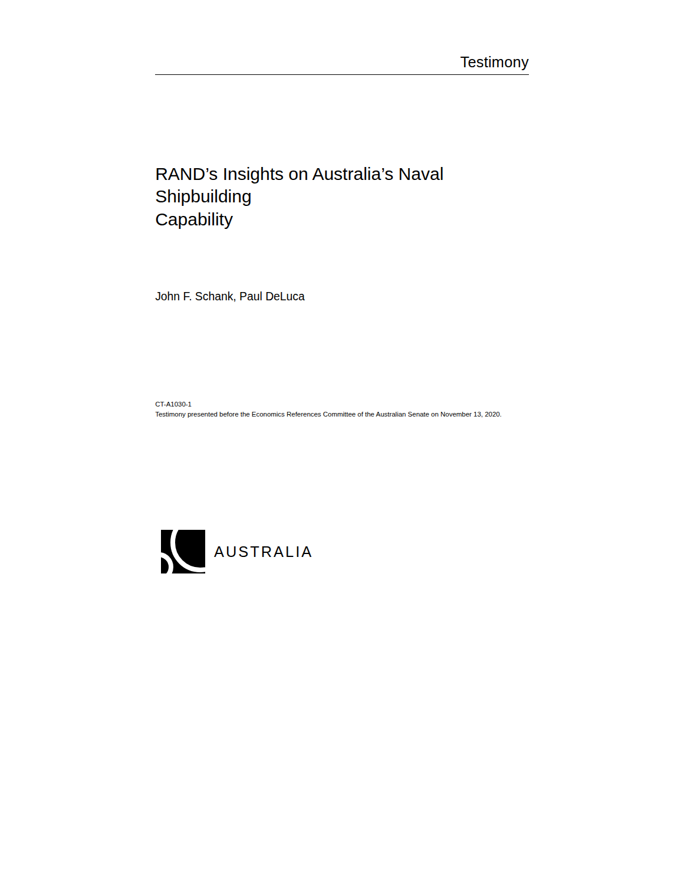Testimony
RAND’s Insights on Australia’s Naval Shipbuilding
Capability
John F. Schank, Paul DeLuca
CT-A1030-1
Testimony presented before the Economics References Committee of the Australian Senate on November 13, 2020.
AUSTRALIA